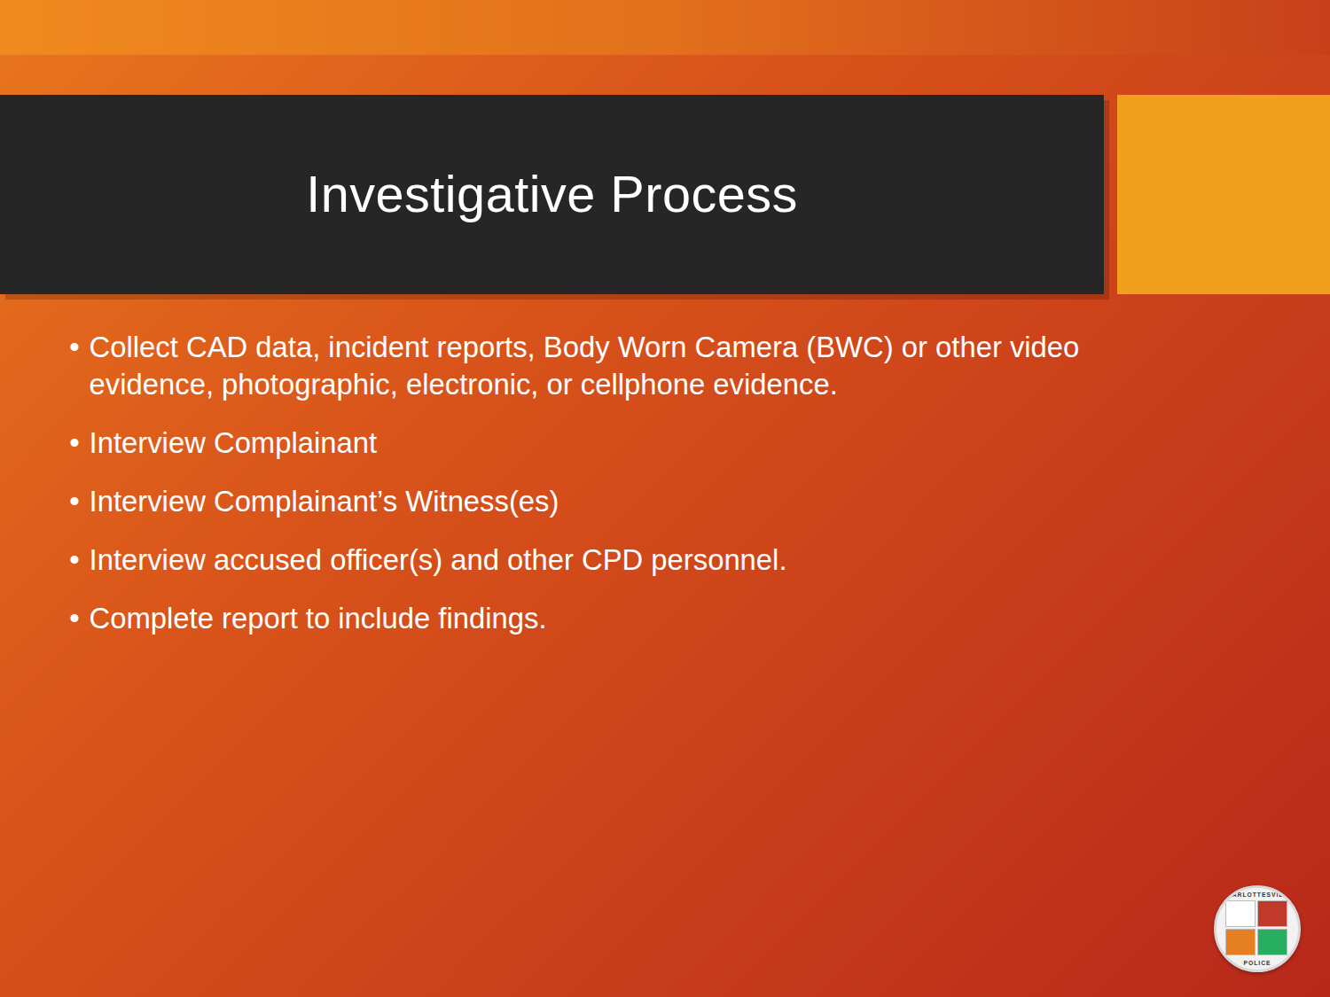Investigative Process
Collect CAD data, incident reports, Body Worn Camera (BWC) or other video evidence, photographic, electronic, or cellphone evidence.
Interview Complainant
Interview Complainant’s Witness(es)
Interview accused officer(s) and other CPD personnel.
Complete report to include findings.
CHARLOTTESVILLE POLICE